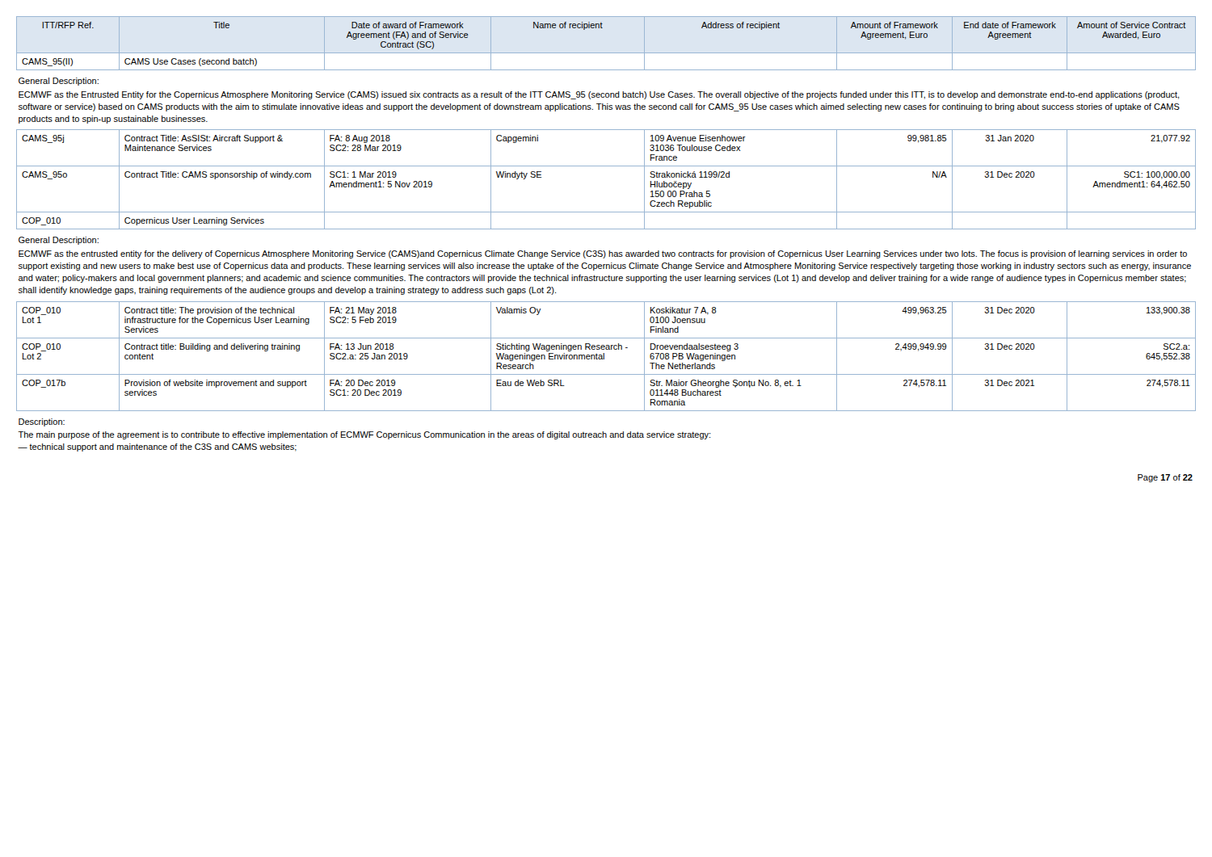| ITT/RFP Ref. | Title | Date of award of Framework Agreement (FA) and of Service Contract (SC) | Name of recipient | Address of recipient | Amount of Framework Agreement, Euro | End date of Framework Agreement | Amount of Service Contract Awarded, Euro |
| --- | --- | --- | --- | --- | --- | --- | --- |
| CAMS_95(II) | CAMS Use Cases (second batch) | | | | | | |
| General Description: ECMWF as the Entrusted Entity for the Copernicus Atmosphere Monitoring Service (CAMS) issued six contracts as a result of the ITT CAMS_95 (second batch) Use Cases. The overall objective of the projects funded under this ITT, is to develop and demonstrate end-to-end applications (product, software or service) based on CAMS products with the aim to stimulate innovative ideas and support the development of downstream applications. This was the second call for CAMS_95 Use cases which aimed selecting new cases for continuing to bring about success stories of uptake of CAMS products and to spin-up sustainable businesses. |
| CAMS_95j | Contract Title: AsSISt: Aircraft Support & Maintenance Services | FA: 8 Aug 2018 SC2: 28 Mar 2019 | Capgemini | 109 Avenue Eisenhower 31036 Toulouse Cedex France | 99,981.85 | 31 Jan 2020 | 21,077.92 |
| CAMS_95o | Contract Title: CAMS sponsorship of windy.com | SC1: 1 Mar 2019 Amendment1: 5 Nov 2019 | Windyty SE | Strakonická 1199/2d Hlubočepy 150 00 Praha 5 Czech Republic | N/A | 31 Dec 2020 | SC1: 100,000.00 Amendment1: 64,462.50 |
| COP_010 | Copernicus User Learning Services | | | | | | |
| General Description: ECMWF as the entrusted entity for the delivery of Copernicus Atmosphere Monitoring Service (CAMS)and Copernicus Climate Change Service (C3S) has awarded two contracts for provision of Copernicus User Learning Services under two lots. The focus is provision of learning services in order to support existing and new users to make best use of Copernicus data and products. These learning services will also increase the uptake of the Copernicus Climate Change Service and Atmosphere Monitoring Service respectively targeting those working in industry sectors such as energy, insurance and water; policy-makers and local government planners; and academic and science communities. The contractors will provide the technical infrastructure supporting the user learning services (Lot 1) and develop and deliver training for a wide range of audience types in Copernicus member states; shall identify knowledge gaps, training requirements of the audience groups and develop a training strategy to address such gaps (Lot 2). |
| COP_010 Lot 1 | Contract title: The provision of the technical infrastructure for the Copernicus User Learning Services | FA: 21 May 2018 SC2: 5 Feb 2019 | Valamis Oy | Koskikatur 7 A, 8 0100 Joensuu Finland | 499,963.25 | 31 Dec 2020 | 133,900.38 |
| COP_010 Lot 2 | Contract title: Building and delivering training content | FA: 13 Jun 2018 SC2.a: 25 Jan 2019 | Stichting Wageningen Research - Wageningen Environmental Research | Droevendaalsesteeg 3 6708 PB Wageningen The Netherlands | 2,499,949.99 | 31 Dec 2020 | SC2.a: 645,552.38 |
| COP_017b | Provision of website improvement and support services | FA: 20 Dec 2019 SC1: 20 Dec 2019 | Eau de Web SRL | Str. Maior Gheorghe Șonțu No. 8, et. 1 011448 Bucharest Romania | 274,578.11 | 31 Dec 2021 | 274,578.11 |
| Description: The main purpose of the agreement is to contribute to effective implementation of ECMWF Copernicus Communication in the areas of digital outreach and data service strategy: — technical support and maintenance of the C3S and CAMS websites; |
Page 17 of 22